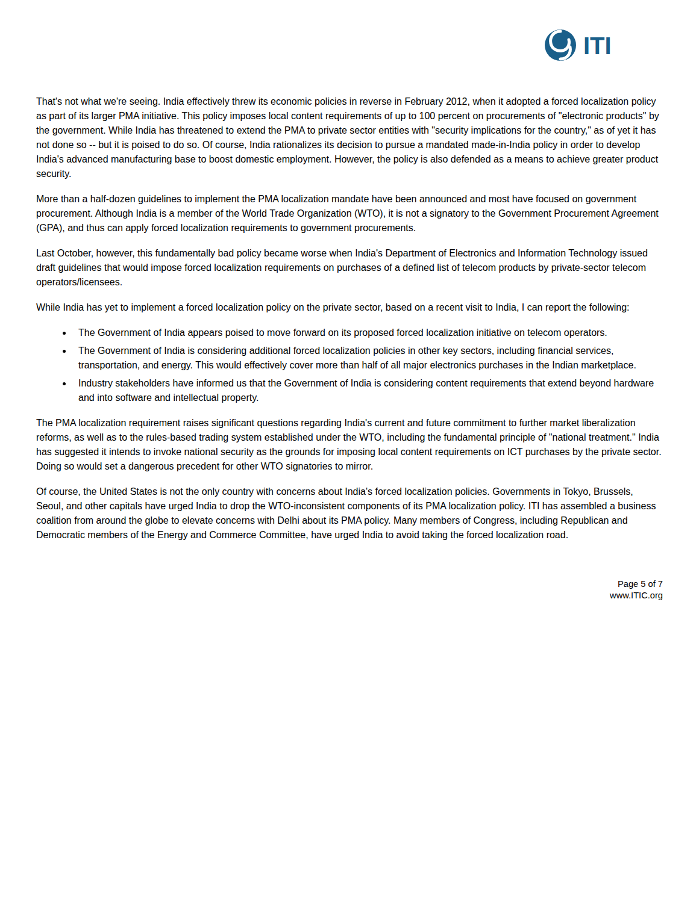ITI
That's not what we're seeing. India effectively threw its economic policies in reverse in February 2012, when it adopted a forced localization policy as part of its larger PMA initiative. This policy imposes local content requirements of up to 100 percent on procurements of "electronic products" by the government. While India has threatened to extend the PMA to private sector entities with "security implications for the country," as of yet it has not done so -- but it is poised to do so. Of course, India rationalizes its decision to pursue a mandated made-in-India policy in order to develop India's advanced manufacturing base to boost domestic employment. However, the policy is also defended as a means to achieve greater product security.
More than a half-dozen guidelines to implement the PMA localization mandate have been announced and most have focused on government procurement. Although India is a member of the World Trade Organization (WTO), it is not a signatory to the Government Procurement Agreement (GPA), and thus can apply forced localization requirements to government procurements.
Last October, however, this fundamentally bad policy became worse when India's Department of Electronics and Information Technology issued draft guidelines that would impose forced localization requirements on purchases of a defined list of telecom products by private-sector telecom operators/licensees.
While India has yet to implement a forced localization policy on the private sector, based on a recent visit to India, I can report the following:
The Government of India appears poised to move forward on its proposed forced localization initiative on telecom operators.
The Government of India is considering additional forced localization policies in other key sectors, including financial services, transportation, and energy. This would effectively cover more than half of all major electronics purchases in the Indian marketplace.
Industry stakeholders have informed us that the Government of India is considering content requirements that extend beyond hardware and into software and intellectual property.
The PMA localization requirement raises significant questions regarding India's current and future commitment to further market liberalization reforms, as well as to the rules-based trading system established under the WTO, including the fundamental principle of "national treatment." India has suggested it intends to invoke national security as the grounds for imposing local content requirements on ICT purchases by the private sector. Doing so would set a dangerous precedent for other WTO signatories to mirror.
Of course, the United States is not the only country with concerns about India's forced localization policies. Governments in Tokyo, Brussels, Seoul, and other capitals have urged India to drop the WTO-inconsistent components of its PMA localization policy. ITI has assembled a business coalition from around the globe to elevate concerns with Delhi about its PMA policy. Many members of Congress, including Republican and Democratic members of the Energy and Commerce Committee, have urged India to avoid taking the forced localization road.
Page 5 of 7
www.ITIC.org